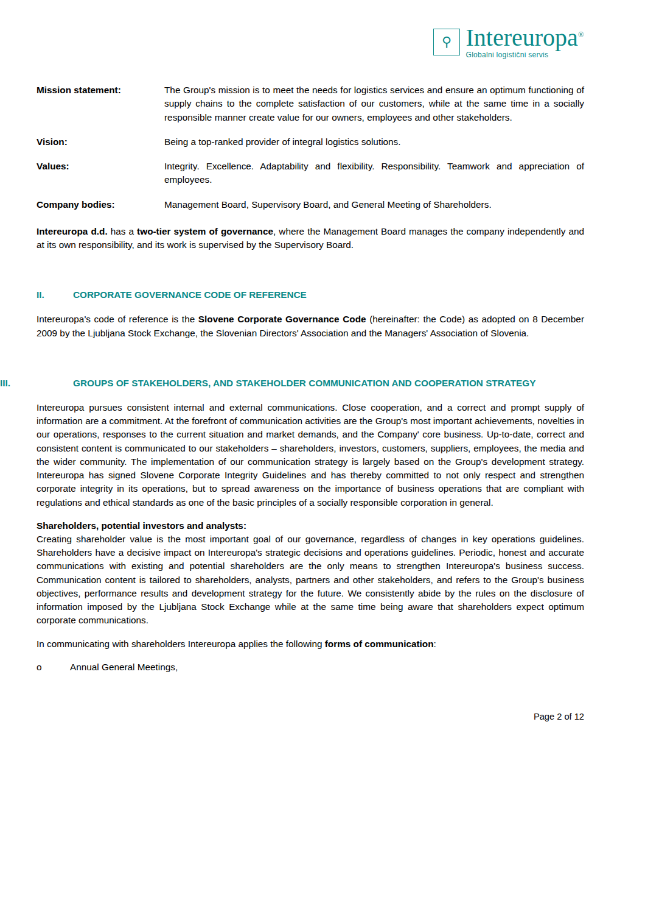⚲
Intereuropa®
Globalni logistični servis
| Mission statement: | The Group's mission is to meet the needs for logistics services and ensure an optimum functioning of supply chains to the complete satisfaction of our customers, while at the same time in a socially responsible manner create value for our owners, employees and other stakeholders. |
| Vision: | Being a top-ranked provider of integral logistics solutions. |
| Values: | Integrity. Excellence. Adaptability and flexibility. Responsibility. Teamwork and appreciation of employees. |
| Company bodies: | Management Board, Supervisory Board, and General Meeting of Shareholders. |
Intereuropa d.d. has a two-tier system of governance, where the Management Board manages the company independently and at its own responsibility, and its work is supervised by the Supervisory Board.
II. CORPORATE GOVERNANCE CODE OF REFERENCE
Intereuropa's code of reference is the Slovene Corporate Governance Code (hereinafter: the Code) as adopted on 8 December 2009 by the Ljubljana Stock Exchange, the Slovenian Directors' Association and the Managers' Association of Slovenia.
III. GROUPS OF STAKEHOLDERS, AND STAKEHOLDER COMMUNICATION AND COOPERATION STRATEGY
Intereuropa pursues consistent internal and external communications. Close cooperation, and a correct and prompt supply of information are a commitment. At the forefront of communication activities are the Group's most important achievements, novelties in our operations, responses to the current situation and market demands, and the Company' core business. Up-to-date, correct and consistent content is communicated to our stakeholders – shareholders, investors, customers, suppliers, employees, the media and the wider community. The implementation of our communication strategy is largely based on the Group's development strategy. Intereuropa has signed Slovene Corporate Integrity Guidelines and has thereby committed to not only respect and strengthen corporate integrity in its operations, but to spread awareness on the importance of business operations that are compliant with regulations and ethical standards as one of the basic principles of a socially responsible corporation in general.
Shareholders, potential investors and analysts:
Creating shareholder value is the most important goal of our governance, regardless of changes in key operations guidelines. Shareholders have a decisive impact on Intereuropa's strategic decisions and operations guidelines. Periodic, honest and accurate communications with existing and potential shareholders are the only means to strengthen Intereuropa's business success. Communication content is tailored to shareholders, analysts, partners and other stakeholders, and refers to the Group's business objectives, performance results and development strategy for the future. We consistently abide by the rules on the disclosure of information imposed by the Ljubljana Stock Exchange while at the same time being aware that shareholders expect optimum corporate communications.
In communicating with shareholders Intereuropa applies the following forms of communication:
o
Annual General Meetings,
Page 2 of 12